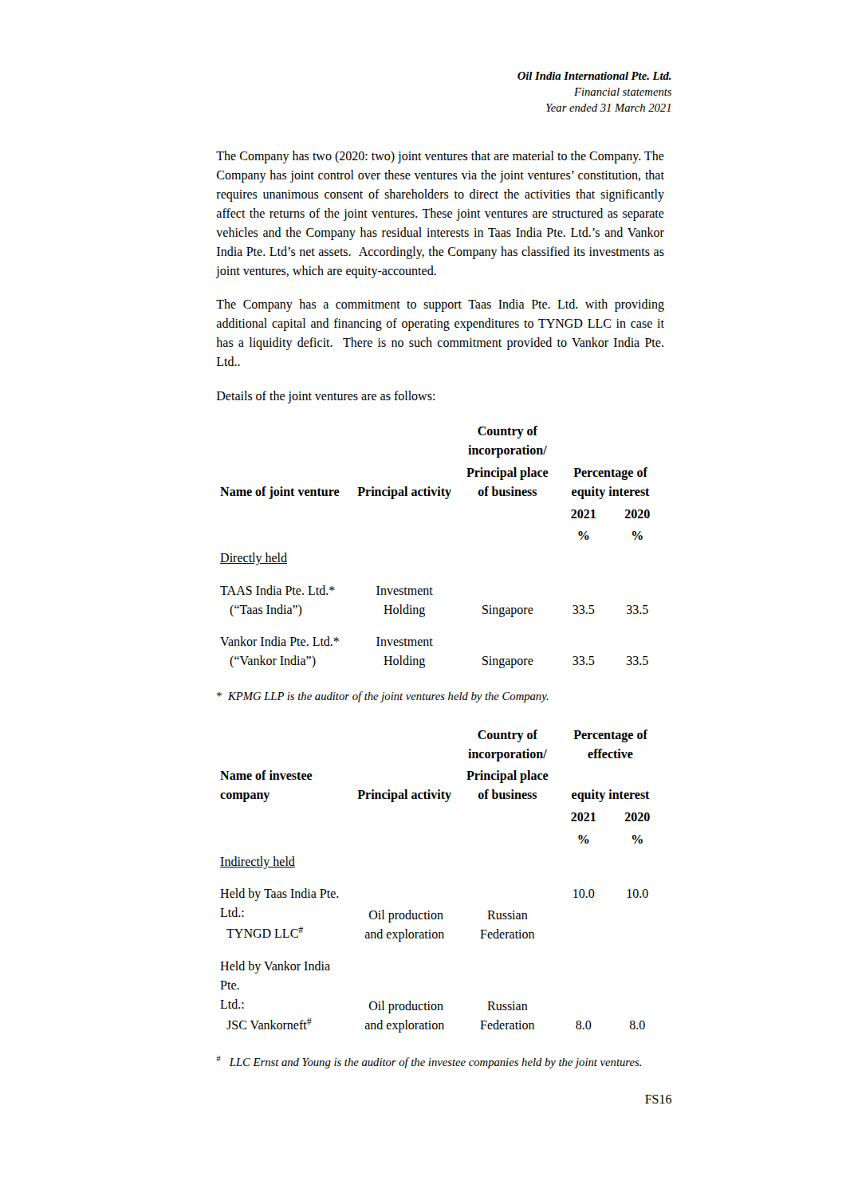Oil India International Pte. Ltd.
Financial statements
Year ended 31 March 2021
The Company has two (2020: two) joint ventures that are material to the Company. The Company has joint control over these ventures via the joint ventures’ constitution, that requires unanimous consent of shareholders to direct the activities that significantly affect the returns of the joint ventures. These joint ventures are structured as separate vehicles and the Company has residual interests in Taas India Pte. Ltd.’s and Vankor India Pte. Ltd’s net assets. Accordingly, the Company has classified its investments as joint ventures, which are equity-accounted.
The Company has a commitment to support Taas India Pte. Ltd. with providing additional capital and financing of operating expenditures to TYNGD LLC in case it has a liquidity deficit. There is no such commitment provided to Vankor India Pte. Ltd..
Details of the joint ventures are as follows:
| | | Country of incorporation/ | |
| Name of joint venture | Principal activity | Principal place of business | Percentage of equity interest |
| | | | 2021 | 2020 |
| | | | % | % |
| Directly held | | | | |
| TAAS India Pte. Ltd.* (“Taas India”) | Investment Holding | Singapore | 33.5 | 33.5 |
| Vankor India Pte. Ltd.* (“Vankor India”) | Investment Holding | Singapore | 33.5 | 33.5 |
* KPMG LLP is the auditor of the joint ventures held by the Company.
| | | Country of incorporation/ | Percentage of effective |
| Name of investee company | Principal activity | Principal place of business | equity interest |
| | | | 2021 | 2020 |
| | | | % | % |
| Indirectly held | | | | |
| Held by Taas India Pte. Ltd.: TYNGD LLC # | Oil production and exploration | Russian Federation | 10.0 | 10.0 |
| Held by Vankor India Pte. Ltd.: JSC Vankorneft # | Oil production and exploration | Russian Federation | 8.0 | 8.0 |
# LLC Ernst and Young is the auditor of the investee companies held by the joint ventures.
FS16